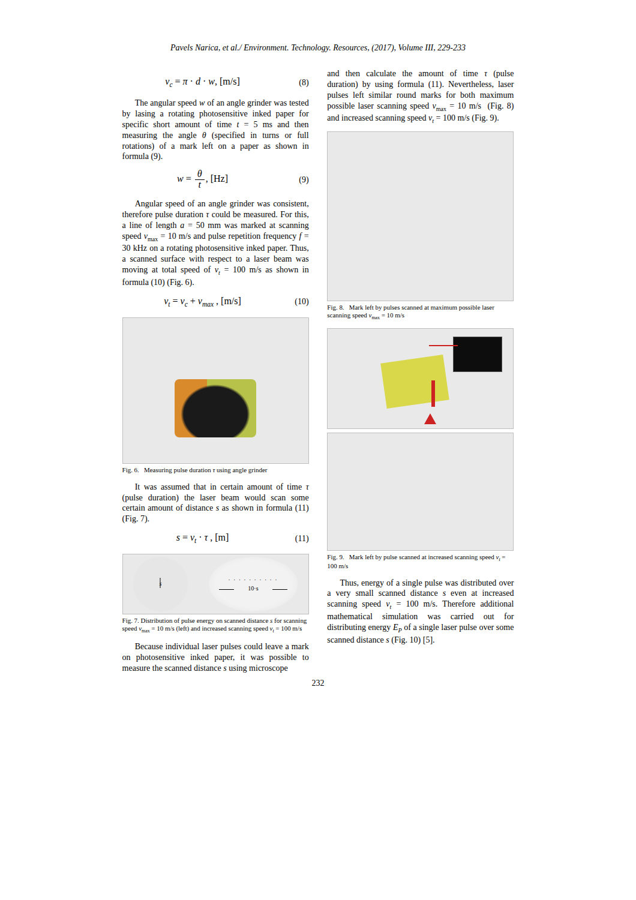Pavels Narica, et al./ Environment. Technology. Resources, (2017), Volume III, 229-233
vc = π · d · w, [m/s]
(8)
The angular speed w of an angle grinder was tested by lasing a rotating photosensitive inked paper for specific short amount of time t = 5 ms and then measuring the angle θ (specified in turns or full rotations) of a mark left on a paper as shown in formula (9).
w = θt, [Hz]
(9)
Angular speed of an angle grinder was consistent, therefore pulse duration τ could be measured. For this, a line of length a = 50 mm was marked at scanning speed vmax = 10 m/s and pulse repetition frequency f = 30 kHz on a rotating photosensitive inked paper. Thus, a scanned surface with respect to a laser beam was moving at total speed of vt = 100 m/s as shown in formula (10) (Fig. 6).
vt = vc + vmax , [m/s]
(10)
Fig. 6. Measuring pulse duration τ using angle grinder
It was assumed that in certain amount of time τ (pulse duration) the laser beam would scan some certain amount of distance s as shown in formula (11) (Fig. 7).
s = vt · τ , [m]
(11)
s
. . . . . . . . . .
10·s
Fig. 7. Distribution of pulse energy on scanned distance s for scanning speed vmax = 10 m/s (left) and increased scanning speed vt = 100 m/s
Because individual laser pulses could leave a mark on photosensitive inked paper, it was possible to measure the scanned distance s using microscope
and then calculate the amount of time τ (pulse duration) by using formula (11). Nevertheless, laser pulses left similar round marks for both maximum possible laser scanning speed vmax = 10 m/s (Fig. 8) and increased scanning speed vt = 100 m/s (Fig. 9).
Fig. 8. Mark left by pulses scanned at maximum possible laser scanning speed vmax = 10 m/s
Fig. 9. Mark left by pulse scanned at increased scanning speed vt = 100 m/s
Thus, energy of a single pulse was distributed over a very small scanned distance s even at increased scanning speed vt = 100 m/s. Therefore additional mathematical simulation was carried out for distributing energy EP of a single laser pulse over some scanned distance s (Fig. 10) [5].
232